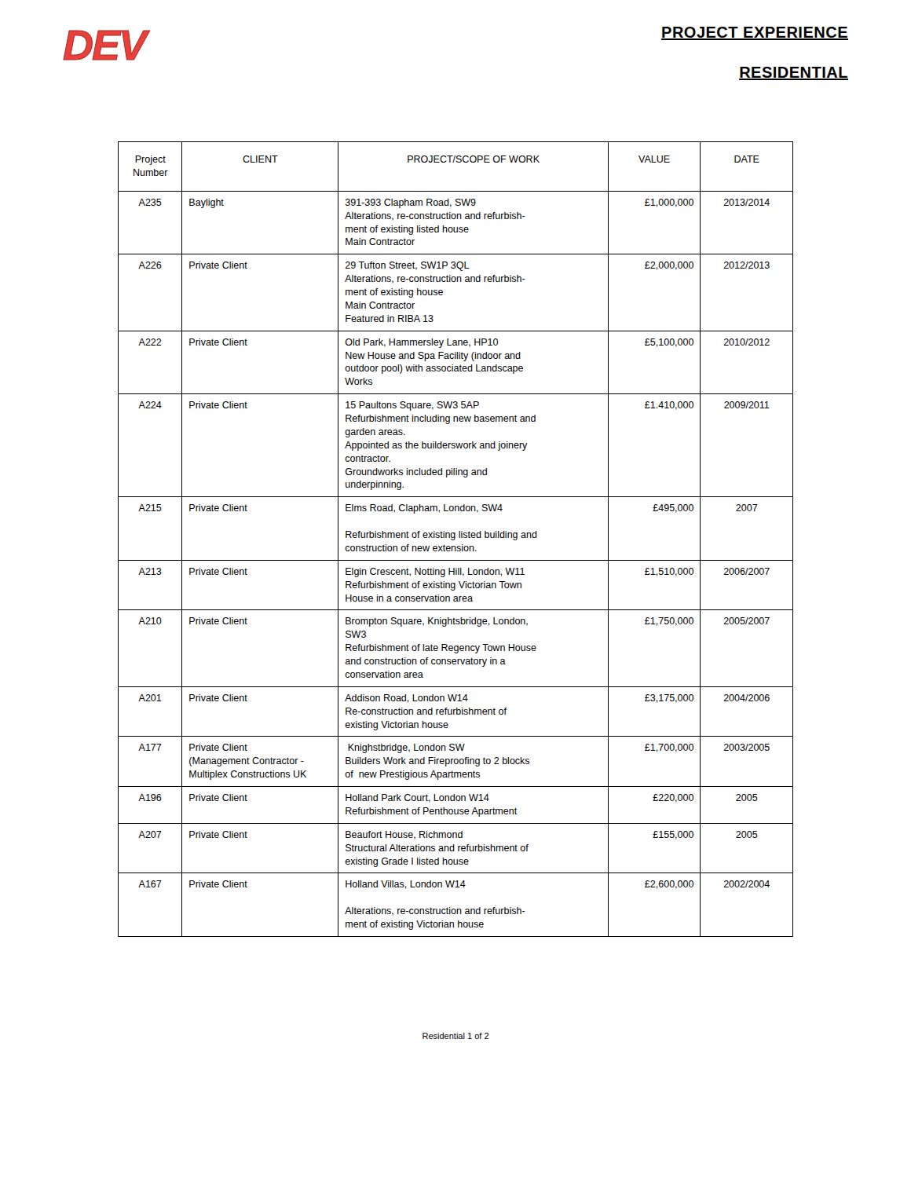DEV
PROJECT EXPERIENCE
RESIDENTIAL
| Project Number | CLIENT | PROJECT/SCOPE OF WORK | VALUE | DATE |
| --- | --- | --- | --- | --- |
| A235 | Baylight | 391-393 Clapham Road, SW9 Alterations, re-construction and refurbish- ment of existing listed house Main Contractor | £1,000,000 | 2013/2014 |
| A226 | Private Client | 29 Tufton Street, SW1P 3QL Alterations, re-construction and refurbish- ment of existing house Main Contractor Featured in RIBA 13 | £2,000,000 | 2012/2013 |
| A222 | Private Client | Old Park, Hammersley Lane, HP10 New House and Spa Facility (indoor and outdoor pool) with associated Landscape Works | £5,100,000 | 2010/2012 |
| A224 | Private Client | 15 Paultons Square, SW3 5AP Refurbishment including new basement and garden areas. Appointed as the builderswork and joinery contractor. Groundworks included piling and underpinning. | £1.410,000 | 2009/2011 |
| A215 | Private Client | Elms Road, Clapham, London, SW4 Refurbishment of existing listed building and construction of new extension. | £495,000 | 2007 |
| A213 | Private Client | Elgin Crescent, Notting Hill, London, W11 Refurbishment of existing Victorian Town House in a conservation area | £1,510,000 | 2006/2007 |
| A210 | Private Client | Brompton Square, Knightsbridge, London, SW3 Refurbishment of late Regency Town House and construction of conservatory in a conservation area | £1,750,000 | 2005/2007 |
| A201 | Private Client | Addison Road, London W14 Re-construction and refurbishment of existing Victorian house | £3,175,000 | 2004/2006 |
| A177 | Private Client (Management Contractor - Multiplex Constructions UK Ltd) | Knighstbridge, London SW Builders Work and Fireproofing to 2 blocks of new Prestigious Apartments | £1,700,000 | 2003/2005 |
| A196 | Private Client | Holland Park Court, London W14 Refurbishment of Penthouse Apartment | £220,000 | 2005 |
| A207 | Private Client | Beaufort House, Richmond Structural Alterations and refurbishment of existing Grade I listed house | £155,000 | 2005 |
| A167 | Private Client | Holland Villas, London W14 Alterations, re-construction and refurbish- ment of existing Victorian house | £2,600,000 | 2002/2004 |
Residential 1 of 2